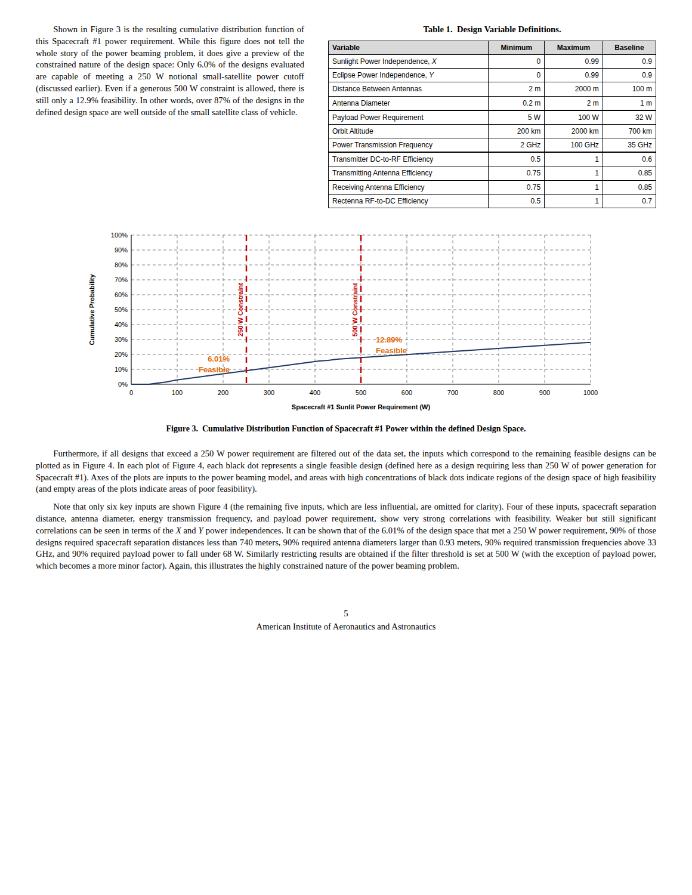Shown in Figure 3 is the resulting cumulative distribution function of this Spacecraft #1 power requirement. While this figure does not tell the whole story of the power beaming problem, it does give a preview of the constrained nature of the design space: Only 6.0% of the designs evaluated are capable of meeting a 250 W notional small-satellite power cutoff (discussed earlier). Even if a generous 500 W constraint is allowed, there is still only a 12.9% feasibility. In other words, over 87% of the designs in the defined design space are well outside of the small satellite class of vehicle.
Table 1. Design Variable Definitions.
| Variable | Minimum | Maximum | Baseline |
| --- | --- | --- | --- |
| Sunlight Power Independence, X | 0 | 0.99 | 0.9 |
| Eclipse Power Independence, Y | 0 | 0.99 | 0.9 |
| Distance Between Antennas | 2 m | 2000 m | 100 m |
| Antenna Diameter | 0.2 m | 2 m | 1 m |
| Payload Power Requirement | 5 W | 100 W | 32 W |
| Orbit Altitude | 200 km | 2000 km | 700 km |
| Power Transmission Frequency | 2 GHz | 100 GHz | 35 GHz |
| Transmitter DC-to-RF Efficiency | 0.5 | 1 | 0.6 |
| Transmitting Antenna Efficiency | 0.75 | 1 | 0.85 |
| Receiving Antenna Efficiency | 0.75 | 1 | 0.85 |
| Rectenna RF-to-DC Efficiency | 0.5 | 1 | 0.7 |
100% 90% 80% 70% 60% 50% 40% 30% 20% 10% 0% 0 100 200 300 400 500 600 700 800 900 1000 Spacecraft #1 Sunlit Power Requirement (W) Cumulative Probability 250 W Constraint 500 W Constraint 6.01% Feasible 12.89% Feasible
Figure 3. Cumulative Distribution Function of Spacecraft #1 Power within the defined Design Space.
Furthermore, if all designs that exceed a 250 W power requirement are filtered out of the data set, the inputs which correspond to the remaining feasible designs can be plotted as in Figure 4. In each plot of Figure 4, each black dot represents a single feasible design (defined here as a design requiring less than 250 W of power generation for Spacecraft #1). Axes of the plots are inputs to the power beaming model, and areas with high concentrations of black dots indicate regions of the design space of high feasibility (and empty areas of the plots indicate areas of poor feasibility).
Note that only six key inputs are shown Figure 4 (the remaining five inputs, which are less influential, are omitted for clarity). Four of these inputs, spacecraft separation distance, antenna diameter, energy transmission frequency, and payload power requirement, show very strong correlations with feasibility. Weaker but still significant correlations can be seen in terms of the X and Y power independences. It can be shown that of the 6.01% of the design space that met a 250 W power requirement, 90% of those designs required spacecraft separation distances less than 740 meters, 90% required antenna diameters larger than 0.93 meters, 90% required transmission frequencies above 33 GHz, and 90% required payload power to fall under 68 W. Similarly restricting results are obtained if the filter threshold is set at 500 W (with the exception of payload power, which becomes a more minor factor). Again, this illustrates the highly constrained nature of the power beaming problem.
5
American Institute of Aeronautics and Astronautics